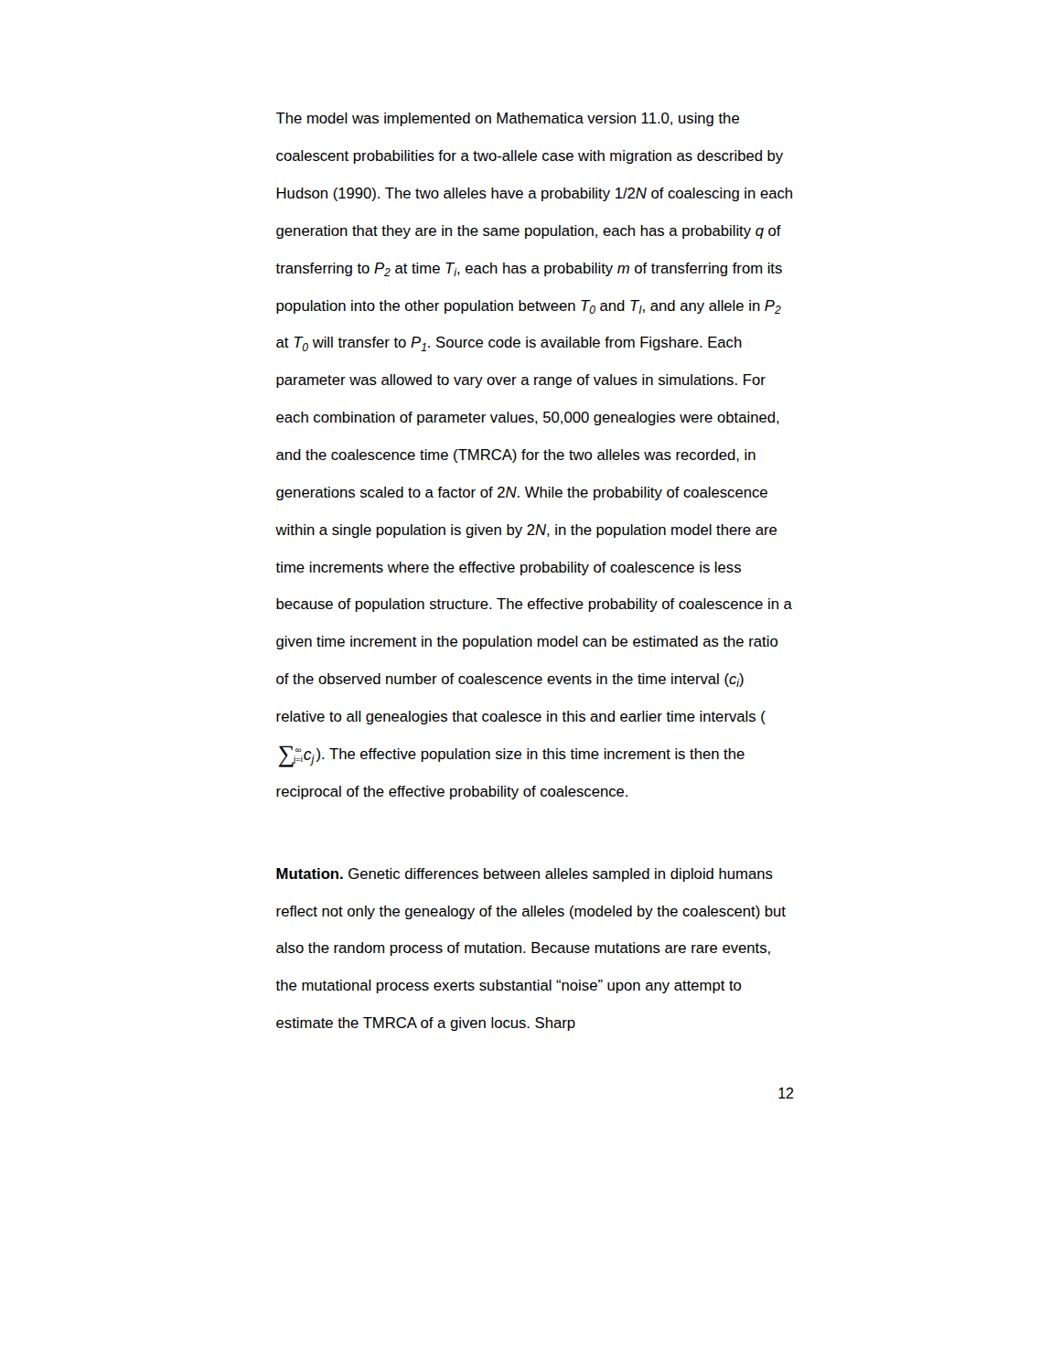The model was implemented on Mathematica version 11.0, using the coalescent probabilities for a two-allele case with migration as described by Hudson (1990). The two alleles have a probability 1/2N of coalescing in each generation that they are in the same population, each has a probability q of transferring to P2 at time Ti, each has a probability m of transferring from its population into the other population between T0 and TI, and any allele in P2 at T0 will transfer to P1. Source code is available from Figshare. Each parameter was allowed to vary over a range of values in simulations. For each combination of parameter values, 50,000 genealogies were obtained, and the coalescence time (TMRCA) for the two alleles was recorded, in generations scaled to a factor of 2N. While the probability of coalescence within a single population is given by 2N, in the population model there are time increments where the effective probability of coalescence is less because of population structure. The effective probability of coalescence in a given time increment in the population model can be estimated as the ratio of the observed number of coalescence events in the time interval (ci) relative to all genealogies that coalesce in this and earlier time intervals (∑∞j=i cj). The effective population size in this time increment is then the reciprocal of the effective probability of coalescence.
Mutation. Genetic differences between alleles sampled in diploid humans reflect not only the genealogy of the alleles (modeled by the coalescent) but also the random process of mutation. Because mutations are rare events, the mutational process exerts substantial “noise” upon any attempt to estimate the TMRCA of a given locus. Sharp
12